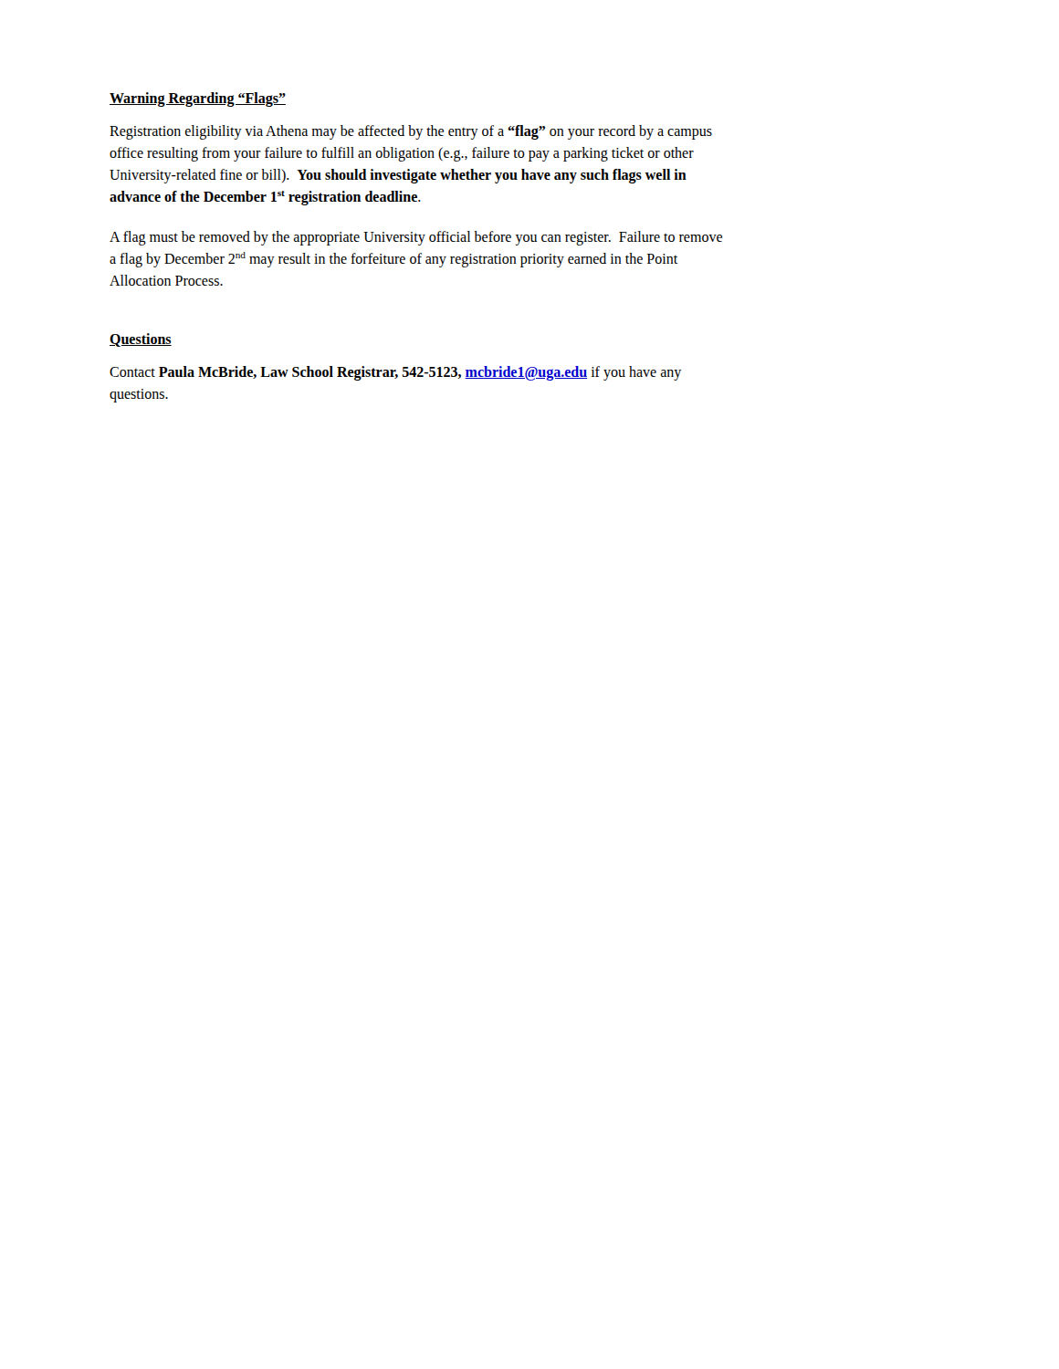Warning Regarding “Flags”
Registration eligibility via Athena may be affected by the entry of a “flag” on your record by a campus office resulting from your failure to fulfill an obligation (e.g., failure to pay a parking ticket or other University-related fine or bill). You should investigate whether you have any such flags well in advance of the December 1st registration deadline.
A flag must be removed by the appropriate University official before you can register. Failure to remove a flag by December 2nd may result in the forfeiture of any registration priority earned in the Point Allocation Process.
Questions
Contact Paula McBride, Law School Registrar, 542-5123, mcbride1@uga.edu if you have any questions.